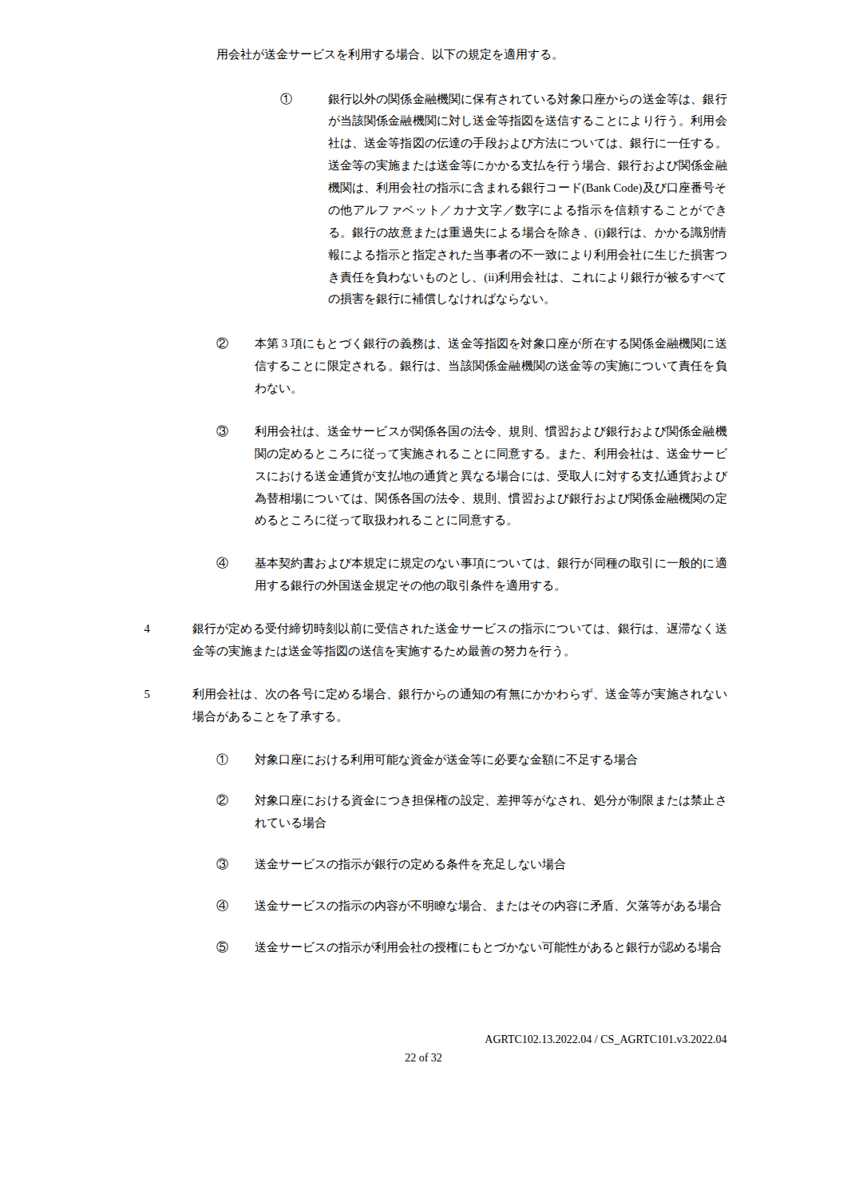用会社が送金サービスを利用する場合、以下の規定を適用する。
①
銀行以外の関係金融機関に保有されている対象口座からの送金等は、銀行が当該関係金融機関に対し送金等指図を送信することにより行う。利用会社は、送金等指図の伝達の手段および方法については、銀行に一任する。送金等の実施または送金等にかかる支払を行う場合、銀行および関係金融機関は、利用会社の指示に含まれる銀行コード(Bank Code)及び口座番号その他アルファベット／カナ文字／数字による指示を信頼することができる。銀行の故意または重過失による場合を除き、(i)銀行は、かかる識別情報による指示と指定された当事者の不一致により利用会社に生じた損害つき責任を負わないものとし、(ii)利用会社は、これにより銀行が被るすべての損害を銀行に補償しなければならない。
②
本第 3 項にもとづく銀行の義務は、送金等指図を対象口座が所在する関係金融機関に送信することに限定される。銀行は、当該関係金融機関の送金等の実施について責任を負わない。
③
利用会社は、送金サービスが関係各国の法令、規則、慣習および銀行および関係金融機関の定めるところに従って実施されることに同意する。また、利用会社は、送金サービスにおける送金通貨が支払地の通貨と異なる場合には、受取人に対する支払通貨および為替相場については、関係各国の法令、規則、慣習および銀行および関係金融機関の定めるところに従って取扱われることに同意する。
④
基本契約書および本規定に規定のない事項については、銀行が同種の取引に一般的に適用する銀行の外国送金規定その他の取引条件を適用する。
4
銀行が定める受付締切時刻以前に受信された送金サービスの指示については、銀行は、遅滞なく送金等の実施または送金等指図の送信を実施するため最善の努力を行う。
5
利用会社は、次の各号に定める場合、銀行からの通知の有無にかかわらず、送金等が実施されない場合があることを了承する。
①
対象口座における利用可能な資金が送金等に必要な金額に不足する場合
②
対象口座における資金につき担保権の設定、差押等がなされ、処分が制限または禁止されている場合
③
送金サービスの指示が銀行の定める条件を充足しない場合
④
送金サービスの指示の内容が不明瞭な場合、またはその内容に矛盾、欠落等がある場合
⑤
送金サービスの指示が利用会社の授権にもとづかない可能性があると銀行が認める場合
AGRTC102.13.2022.04 / CS_AGRTC101.v3.2022.04
22 of 32